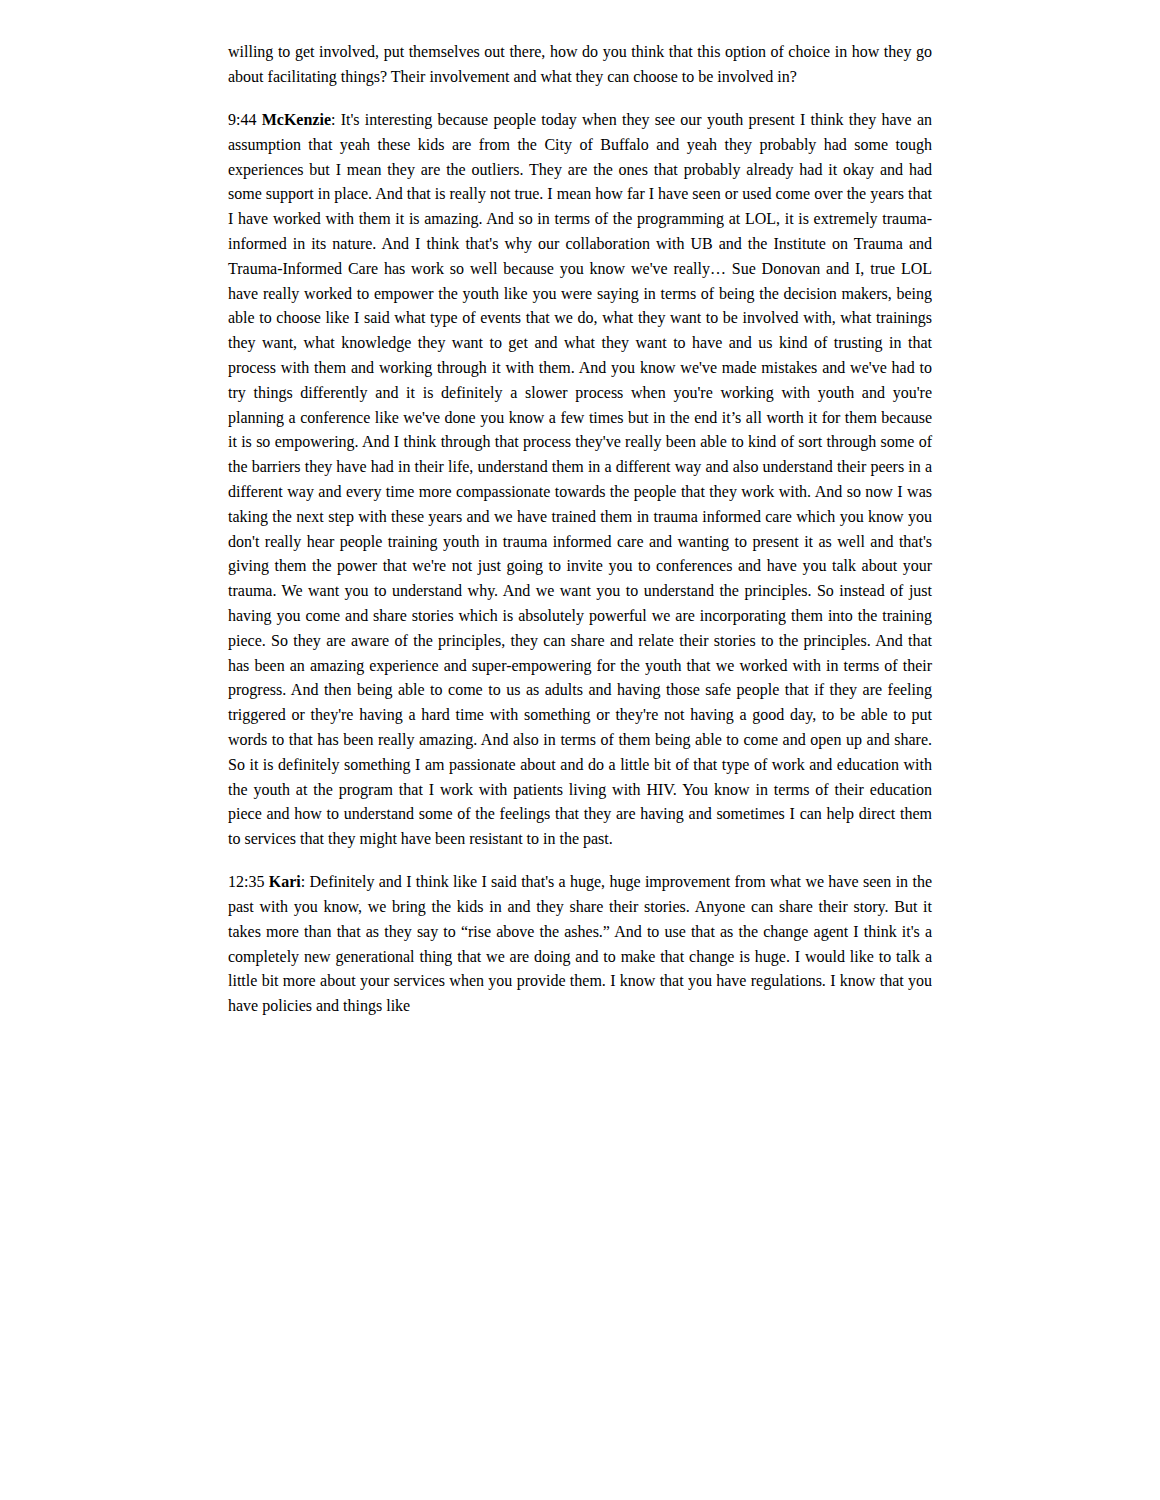willing to get involved, put themselves out there, how do you think that this option of choice in how they go about facilitating things? Their involvement and what they can choose to be involved in?
9:44 McKenzie: It's interesting because people today when they see our youth present I think they have an assumption that yeah these kids are from the City of Buffalo and yeah they probably had some tough experiences but I mean they are the outliers. They are the ones that probably already had it okay and had some support in place. And that is really not true. I mean how far I have seen or used come over the years that I have worked with them it is amazing. And so in terms of the programming at LOL, it is extremely trauma-informed in its nature. And I think that's why our collaboration with UB and the Institute on Trauma and Trauma-Informed Care has work so well because you know we've really… Sue Donovan and I, true LOL have really worked to empower the youth like you were saying in terms of being the decision makers, being able to choose like I said what type of events that we do, what they want to be involved with, what trainings they want, what knowledge they want to get and what they want to have and us kind of trusting in that process with them and working through it with them. And you know we've made mistakes and we've had to try things differently and it is definitely a slower process when you're working with youth and you're planning a conference like we've done you know a few times but in the end it’s all worth it for them because it is so empowering. And I think through that process they've really been able to kind of sort through some of the barriers they have had in their life, understand them in a different way and also understand their peers in a different way and every time more compassionate towards the people that they work with. And so now I was taking the next step with these years and we have trained them in trauma informed care which you know you don't really hear people training youth in trauma informed care and wanting to present it as well and that's giving them the power that we're not just going to invite you to conferences and have you talk about your trauma. We want you to understand why. And we want you to understand the principles. So instead of just having you come and share stories which is absolutely powerful we are incorporating them into the training piece. So they are aware of the principles, they can share and relate their stories to the principles. And that has been an amazing experience and super-empowering for the youth that we worked with in terms of their progress. And then being able to come to us as adults and having those safe people that if they are feeling triggered or they're having a hard time with something or they're not having a good day, to be able to put words to that has been really amazing. And also in terms of them being able to come and open up and share. So it is definitely something I am passionate about and do a little bit of that type of work and education with the youth at the program that I work with patients living with HIV. You know in terms of their education piece and how to understand some of the feelings that they are having and sometimes I can help direct them to services that they might have been resistant to in the past.
12:35 Kari: Definitely and I think like I said that's a huge, huge improvement from what we have seen in the past with you know, we bring the kids in and they share their stories. Anyone can share their story. But it takes more than that as they say to “rise above the ashes.” And to use that as the change agent I think it's a completely new generational thing that we are doing and to make that change is huge. I would like to talk a little bit more about your services when you provide them. I know that you have regulations. I know that you have policies and things like